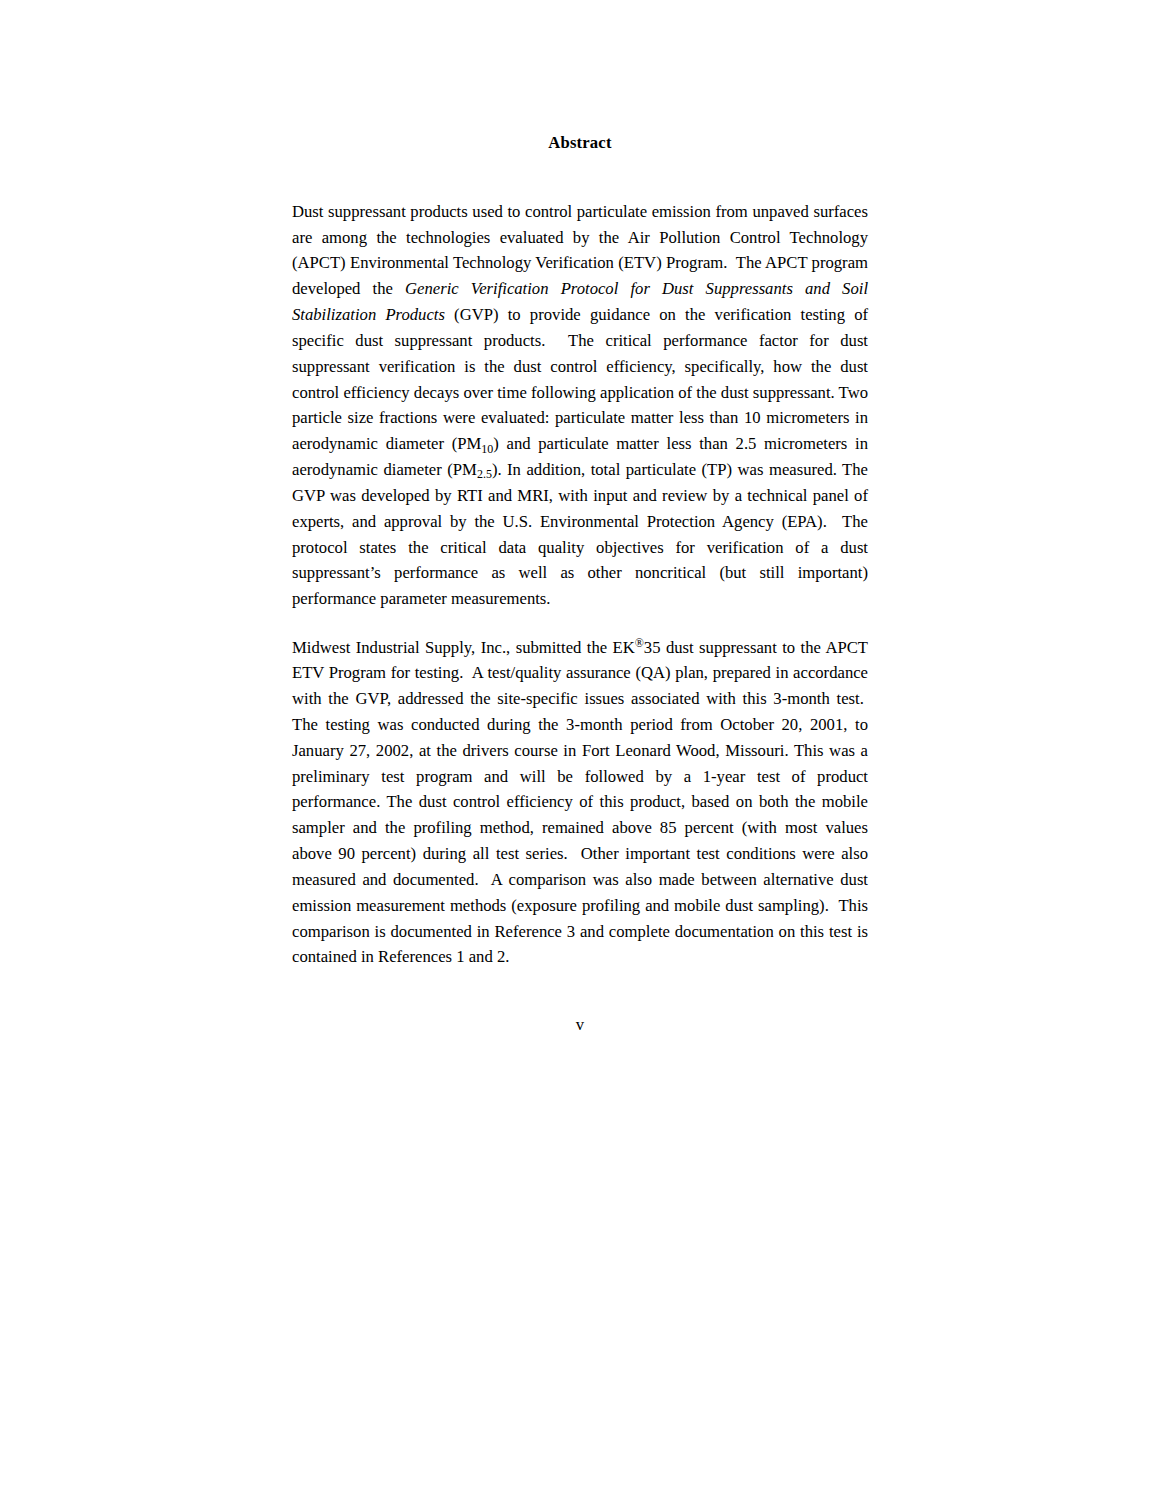Abstract
Dust suppressant products used to control particulate emission from unpaved surfaces are among the technologies evaluated by the Air Pollution Control Technology (APCT) Environmental Technology Verification (ETV) Program. The APCT program developed the Generic Verification Protocol for Dust Suppressants and Soil Stabilization Products (GVP) to provide guidance on the verification testing of specific dust suppressant products. The critical performance factor for dust suppressant verification is the dust control efficiency, specifically, how the dust control efficiency decays over time following application of the dust suppressant. Two particle size fractions were evaluated: particulate matter less than 10 micrometers in aerodynamic diameter (PM10) and particulate matter less than 2.5 micrometers in aerodynamic diameter (PM2.5). In addition, total particulate (TP) was measured. The GVP was developed by RTI and MRI, with input and review by a technical panel of experts, and approval by the U.S. Environmental Protection Agency (EPA). The protocol states the critical data quality objectives for verification of a dust suppressant’s performance as well as other noncritical (but still important) performance parameter measurements.
Midwest Industrial Supply, Inc., submitted the EK®35 dust suppressant to the APCT ETV Program for testing. A test/quality assurance (QA) plan, prepared in accordance with the GVP, addressed the site-specific issues associated with this 3-month test. The testing was conducted during the 3-month period from October 20, 2001, to January 27, 2002, at the drivers course in Fort Leonard Wood, Missouri. This was a preliminary test program and will be followed by a 1-year test of product performance. The dust control efficiency of this product, based on both the mobile sampler and the profiling method, remained above 85 percent (with most values above 90 percent) during all test series. Other important test conditions were also measured and documented. A comparison was also made between alternative dust emission measurement methods (exposure profiling and mobile dust sampling). This comparison is documented in Reference 3 and complete documentation on this test is contained in References 1 and 2.
v